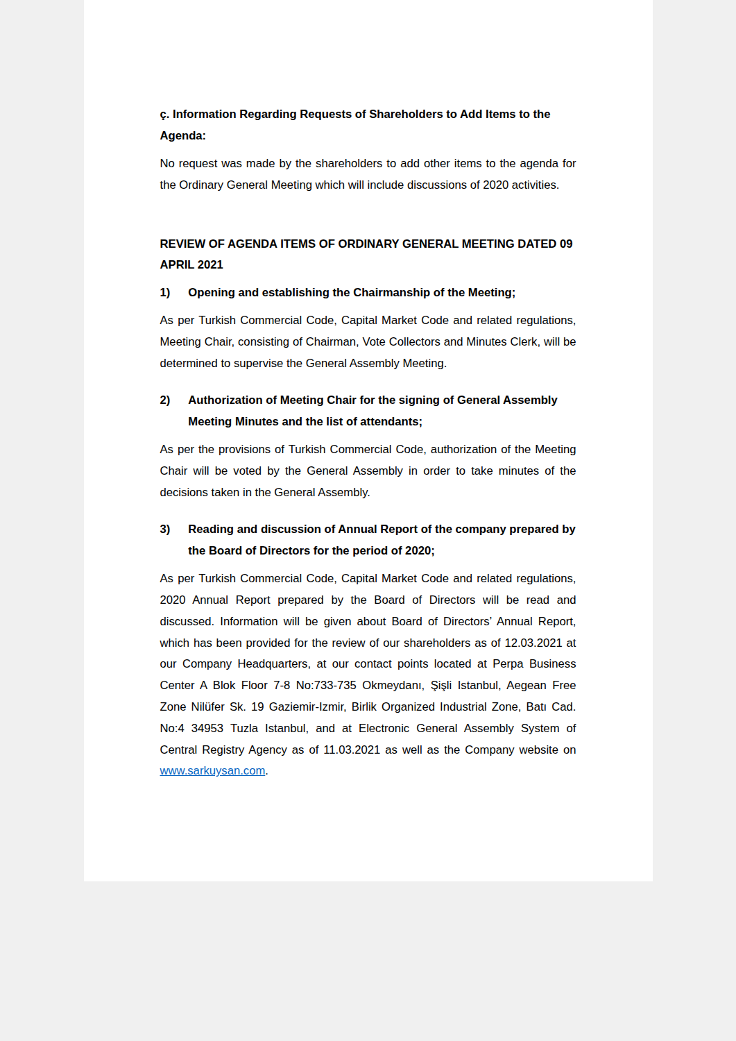ç. Information Regarding Requests of Shareholders to Add Items to the Agenda:
No request was made by the shareholders to add other items to the agenda for the Ordinary General Meeting which will include discussions of 2020 activities.
REVIEW OF AGENDA ITEMS OF ORDINARY GENERAL MEETING DATED 09 APRIL 2021
Opening and establishing the Chairmanship of the Meeting;
As per Turkish Commercial Code, Capital Market Code and related regulations, Meeting Chair, consisting of Chairman, Vote Collectors and Minutes Clerk, will be determined to supervise the General Assembly Meeting.
Authorization of Meeting Chair for the signing of General Assembly Meeting Minutes and the list of attendants;
As per the provisions of Turkish Commercial Code, authorization of the Meeting Chair will be voted by the General Assembly in order to take minutes of the decisions taken in the General Assembly.
Reading and discussion of Annual Report of the company prepared by the Board of Directors for the period of 2020;
As per Turkish Commercial Code, Capital Market Code and related regulations, 2020 Annual Report prepared by the Board of Directors will be read and discussed. Information will be given about Board of Directors’ Annual Report, which has been provided for the review of our shareholders as of 12.03.2021 at our Company Headquarters, at our contact points located at Perpa Business Center A Blok Floor 7-8 No:733-735 Okmeydanı, Şişli Istanbul, Aegean Free Zone Nilüfer Sk. 19 Gaziemir-Izmir, Birlik Organized Industrial Zone, Batı Cad. No:4 34953 Tuzla Istanbul, and at Electronic General Assembly System of Central Registry Agency as of 11.03.2021 as well as the Company website on www.sarkuysan.com.